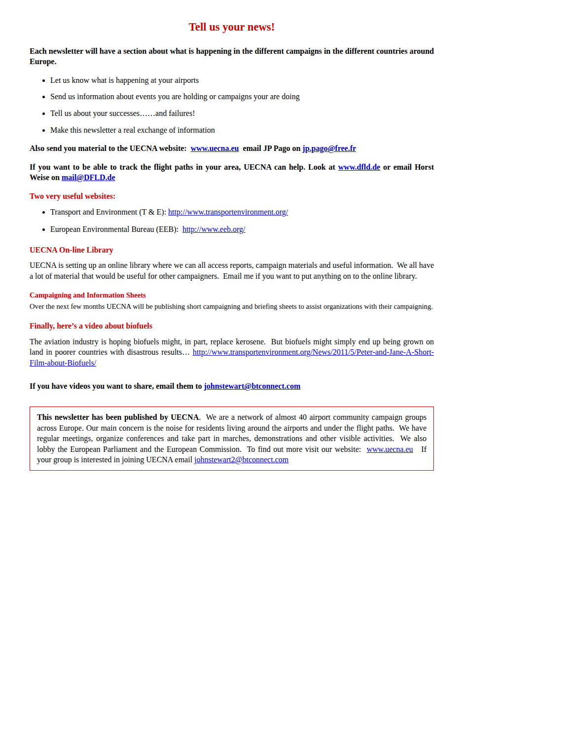Tell us your news!
Each newsletter will have a section about what is happening in the different campaigns in the different countries around Europe.
Let us know what is happening at your airports
Send us information about events you are holding or campaigns your are doing
Tell us about your successes……and failures!
Make this newsletter a real exchange of information
Also send you material to the UECNA website: www.uecna.eu email JP Pago on jp.pago@free.fr
If you want to be able to track the flight paths in your area, UECNA can help. Look at www.dfld.de or email Horst Weise on mail@DFLD.de
Two very useful websites:
Transport and Environment (T & E): http://www.transportenvironment.org/
European Environmental Bureau (EEB): http://www.eeb.org/
UECNA On-line Library
UECNA is setting up an online library where we can all access reports, campaign materials and useful information. We all have a lot of material that would be useful for other campaigners. Email me if you want to put anything on to the online library.
Campaigning and Information Sheets
Over the next few months UECNA will be publishing short campaigning and briefing sheets to assist organizations with their campaigning.
Finally, here’s a video about biofuels
The aviation industry is hoping biofuels might, in part, replace kerosene. But biofuels might simply end up being grown on land in poorer countries with disastrous results… http://www.transportenvironment.org/News/2011/5/Peter-and-Jane-A-Short-Film-about-Biofuels/
If you have videos you want to share, email them to johnstewart@btconnect.com
This newsletter has been published by UECNA. We are a network of almost 40 airport community campaign groups across Europe. Our main concern is the noise for residents living around the airports and under the flight paths. We have regular meetings, organize conferences and take part in marches, demonstrations and other visible activities. We also lobby the European Parliament and the European Commission. To find out more visit our website: www.uecna.eu If your group is interested in joining UECNA email johnstewart2@btconnect.com